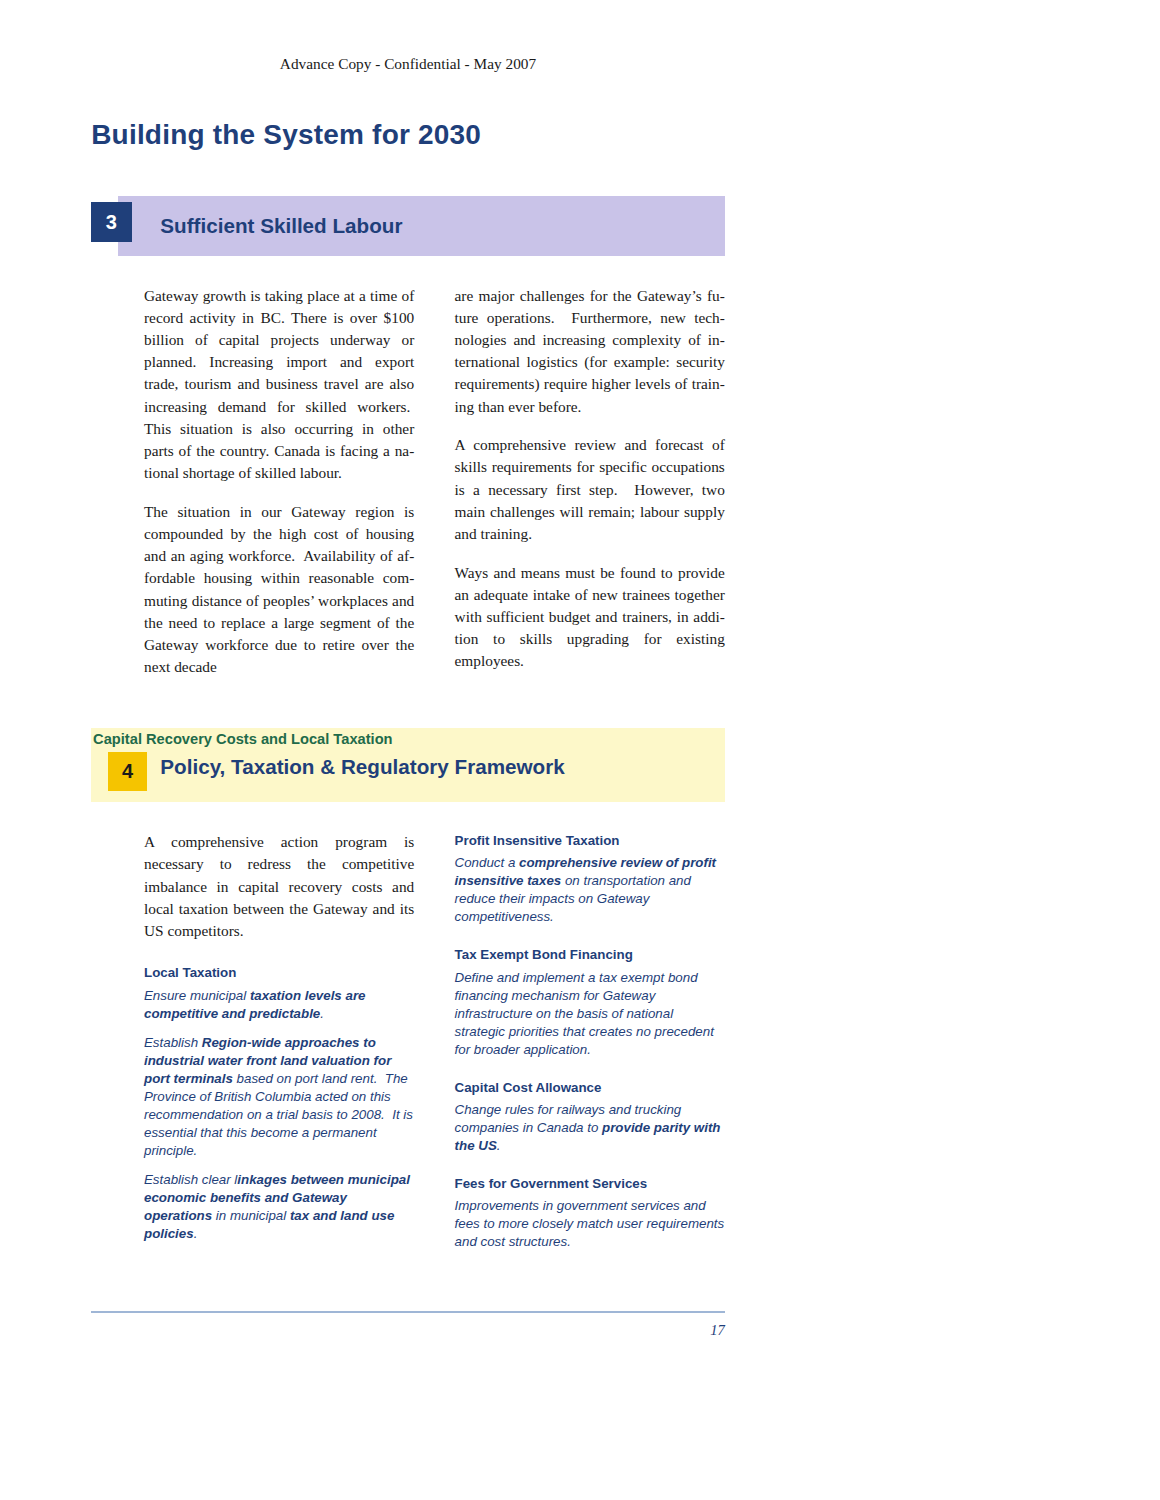Advance Copy - Confidential - May 2007
Building the System for 2030
3
Sufficient Skilled Labour
Gateway growth is taking place at a time of record activity in BC. There is over $100 billion of capital projects underway or planned. Increasing import and export trade, tourism and business travel are also increasing demand for skilled workers. This situation is also occurring in other parts of the country. Canada is facing a national shortage of skilled labour.
The situation in our Gateway region is compounded by the high cost of housing and an aging workforce. Availability of affordable housing within reasonable commuting distance of peoples’ workplaces and the need to replace a large segment of the Gateway workforce due to retire over the next decade
are major challenges for the Gateway’s future operations. Furthermore, new technologies and increasing complexity of international logistics (for example: security requirements) require higher levels of training than ever before.
A comprehensive review and forecast of skills requirements for specific occupations is a necessary first step. However, two main challenges will remain; labour supply and training.
Ways and means must be found to provide an adequate intake of new trainees together with sufficient budget and trainers, in addition to skills upgrading for existing employees.
Capital Recovery Costs and Local Taxation
4
Policy, Taxation & Regulatory Framework
A comprehensive action program is necessary to redress the competitive imbalance in capital recovery costs and local taxation between the Gateway and its US competitors.
Local Taxation
Ensure municipal taxation levels are competitive and predictable.
Establish Region-wide approaches to industrial water front land valuation for port terminals based on port land rent. The Province of British Columbia acted on this recommendation on a trial basis to 2008. It is essential that this become a permanent principle.
Establish clear linkages between municipal economic benefits and Gateway operations in municipal tax and land use policies.
Profit Insensitive Taxation
Conduct a comprehensive review of profit insensitive taxes on transportation and reduce their impacts on Gateway competitiveness.
Tax Exempt Bond Financing
Define and implement a tax exempt bond financing mechanism for Gateway infrastructure on the basis of national strategic priorities that creates no precedent for broader application.
Capital Cost Allowance
Change rules for railways and trucking companies in Canada to provide parity with the US.
Fees for Government Services
Improvements in government services and fees to more closely match user requirements and cost structures.
17